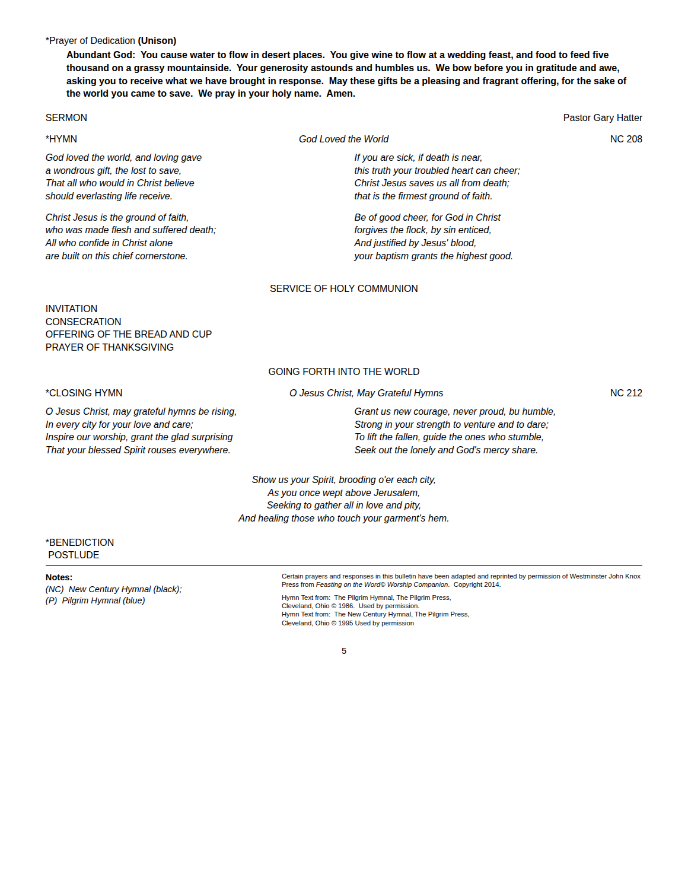*Prayer of Dedication (Unison)
Abundant God: You cause water to flow in desert places. You give wine to flow at a wedding feast, and food to feed five thousand on a grassy mountainside. Your generosity astounds and humbles us. We bow before you in gratitude and awe, asking you to receive what we have brought in response. May these gifts be a pleasing and fragrant offering, for the sake of the world you came to save. We pray in your holy name. Amen.
SERMON Pastor Gary Hatter
*HYMN God Loved the World NC 208
God loved the world, and loving gave
a wondrous gift, the lost to save,
That all who would in Christ believe
should everlasting life receive.
Christ Jesus is the ground of faith,
who was made flesh and suffered death;
All who confide in Christ alone
are built on this chief cornerstone.
If you are sick, if death is near,
this truth your troubled heart can cheer;
Christ Jesus saves us all from death;
that is the firmest ground of faith.
Be of good cheer, for God in Christ
forgives the flock, by sin enticed,
And justified by Jesus' blood,
your baptism grants the highest good.
SERVICE OF HOLY COMMUNION
INVITATION
CONSECRATION
OFFERING OF THE BREAD AND CUP
PRAYER OF THANKSGIVING
GOING FORTH INTO THE WORLD
*CLOSING HYMN O Jesus Christ, May Grateful Hymns NC 212
O Jesus Christ, may grateful hymns be rising,
In every city for your love and care;
Inspire our worship, grant the glad surprising
That your blessed Spirit rouses everywhere.
Grant us new courage, never proud, bu humble,
Strong in your strength to venture and to dare;
To lift the fallen, guide the ones who stumble,
Seek out the lonely and God's mercy share.
Show us your Spirit, brooding o'er each city,
As you once wept above Jerusalem,
Seeking to gather all in love and pity,
And healing those who touch your garment's hem.
*BENEDICTION
POSTLUDE
Notes:
(NC) New Century Hymnal (black);
(P) Pilgrim Hymnal (blue)
Certain prayers and responses in this bulletin have been adapted and reprinted by permission of Westminster John Knox Press from Feasting on the Word© Worship Companion. Copyright 2014.
Hymn Text from: The Pilgrim Hymnal, The Pilgrim Press,
Cleveland, Ohio © 1986. Used by permission.
Hymn Text from: The New Century Hymnal, The Pilgrim Press,
Cleveland, Ohio © 1995 Used by permission
5